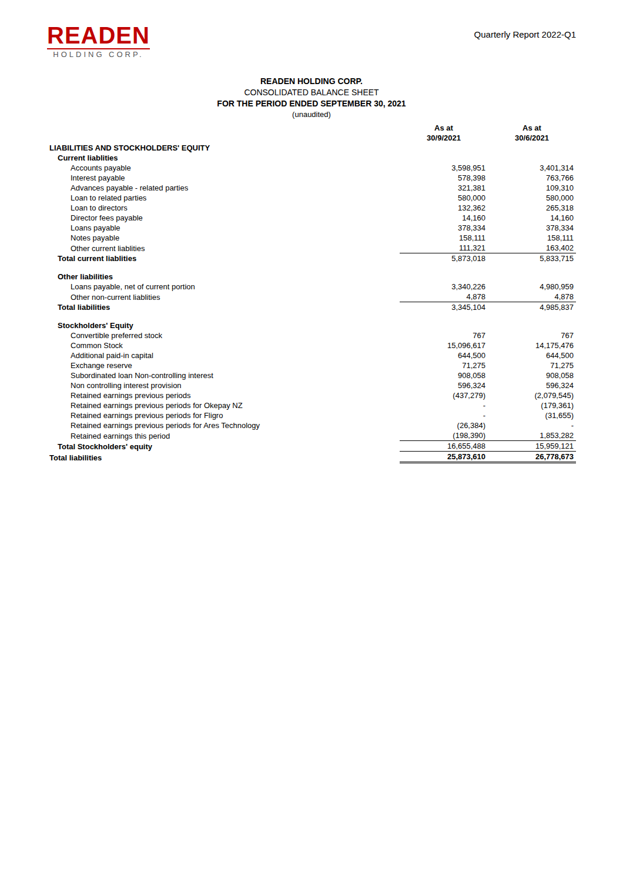READEN
HOLDING CORP.
Quarterly Report 2022-Q1
READEN HOLDING CORP.
CONSOLIDATED BALANCE SHEET
FOR THE PERIOD ENDED SEPTEMBER 30, 2021
(unaudited)
| | As at | As at |
| --- | --- | --- |
| | 30/9/2021 | 30/6/2021 |
| LIABILITIES AND STOCKHOLDERS' EQUITY | | |
| Current liablities | | |
| Accounts payable | 3,598,951 | 3,401,314 |
| Interest payable | 578,398 | 763,766 |
| Advances payable - related parties | 321,381 | 109,310 |
| Loan to related parties | 580,000 | 580,000 |
| Loan to directors | 132,362 | 265,318 |
| Director fees payable | 14,160 | 14,160 |
| Loans payable | 378,334 | 378,334 |
| Notes payable | 158,111 | 158,111 |
| Other current liablities | 111,321 | 163,402 |
| Total current liablities | 5,873,018 | 5,833,715 |
| Other liabilities | | |
| Loans payable, net of current portion | 3,340,226 | 4,980,959 |
| Other non-current liablities | 4,878 | 4,878 |
| Total liabilities | 3,345,104 | 4,985,837 |
| Stockholders' Equity | | |
| Convertible preferred stock | 767 | 767 |
| Common Stock | 15,096,617 | 14,175,476 |
| Additional paid-in capital | 644,500 | 644,500 |
| Exchange reserve | 71,275 | 71,275 |
| Subordinated loan Non-controlling interest | 908,058 | 908,058 |
| Non controlling interest provision | 596,324 | 596,324 |
| Retained earnings previous periods | (437,279) | (2,079,545) |
| Retained earnings previous periods for Okepay NZ | - | (179,361) |
| Retained earnings previous periods for Fligro | - | (31,655) |
| Retained earnings previous periods for Ares Technology | (26,384) | - |
| Retained earnings this period | (198,390) | 1,853,282 |
| Total Stockholders' equity | 16,655,488 | 15,959,121 |
| Total liabilities | 25,873,610 | 26,778,673 |